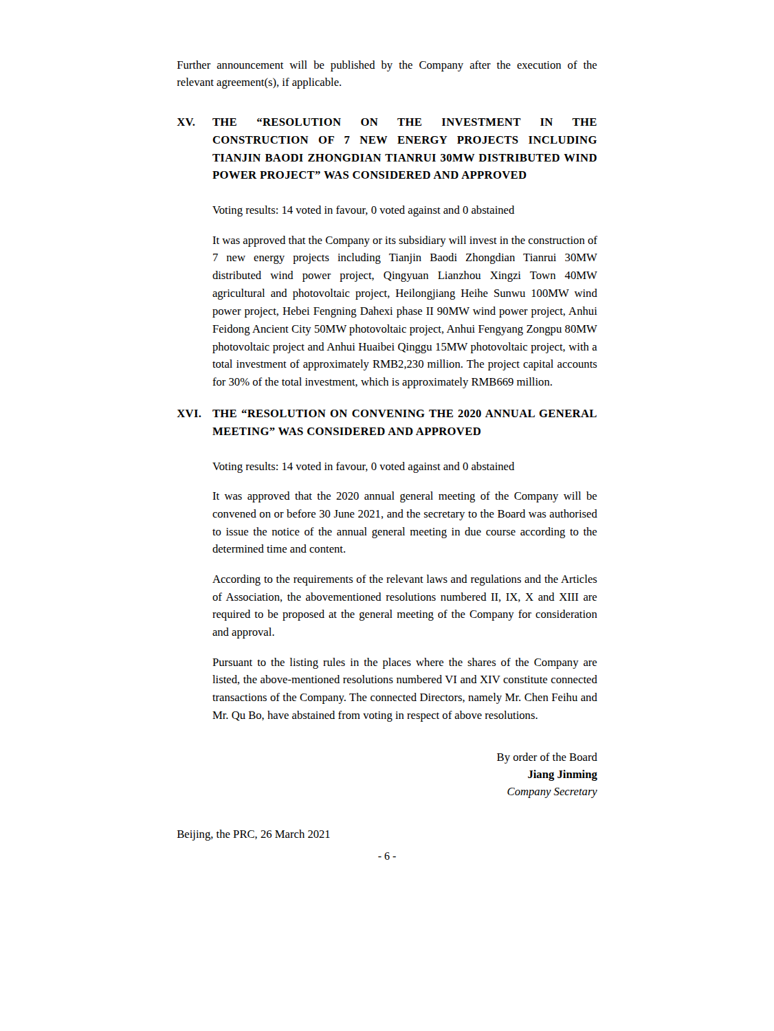Further announcement will be published by the Company after the execution of the relevant agreement(s), if applicable.
XV.
The “Resolution on the Investment in the Construction of 7 New Energy Projects including Tianjin Baodi Zhongdian Tianrui 30MW Distributed Wind Power Project” was Considered and Approved
Voting results: 14 voted in favour, 0 voted against and 0 abstained
It was approved that the Company or its subsidiary will invest in the construction of 7 new energy projects including Tianjin Baodi Zhongdian Tianrui 30MW distributed wind power project, Qingyuan Lianzhou Xingzi Town 40MW agricultural and photovoltaic project, Heilongjiang Heihe Sunwu 100MW wind power project, Hebei Fengning Dahexi phase II 90MW wind power project, Anhui Feidong Ancient City 50MW photovoltaic project, Anhui Fengyang Zongpu 80MW photovoltaic project and Anhui Huaibei Qinggu 15MW photovoltaic project, with a total investment of approximately RMB2,230 million. The project capital accounts for 30% of the total investment, which is approximately RMB669 million.
XVI.
The “Resolution on Convening the 2020 Annual General Meeting” was Considered and Approved
Voting results: 14 voted in favour, 0 voted against and 0 abstained
It was approved that the 2020 annual general meeting of the Company will be convened on or before 30 June 2021, and the secretary to the Board was authorised to issue the notice of the annual general meeting in due course according to the determined time and content.
According to the requirements of the relevant laws and regulations and the Articles of Association, the abovementioned resolutions numbered II, IX, X and XIII are required to be proposed at the general meeting of the Company for consideration and approval.
Pursuant to the listing rules in the places where the shares of the Company are listed, the above-mentioned resolutions numbered VI and XIV constitute connected transactions of the Company. The connected Directors, namely Mr. Chen Feihu and Mr. Qu Bo, have abstained from voting in respect of above resolutions.
By order of the Board Jiang Jinming Company Secretary
Beijing, the PRC, 26 March 2021
- 6 -